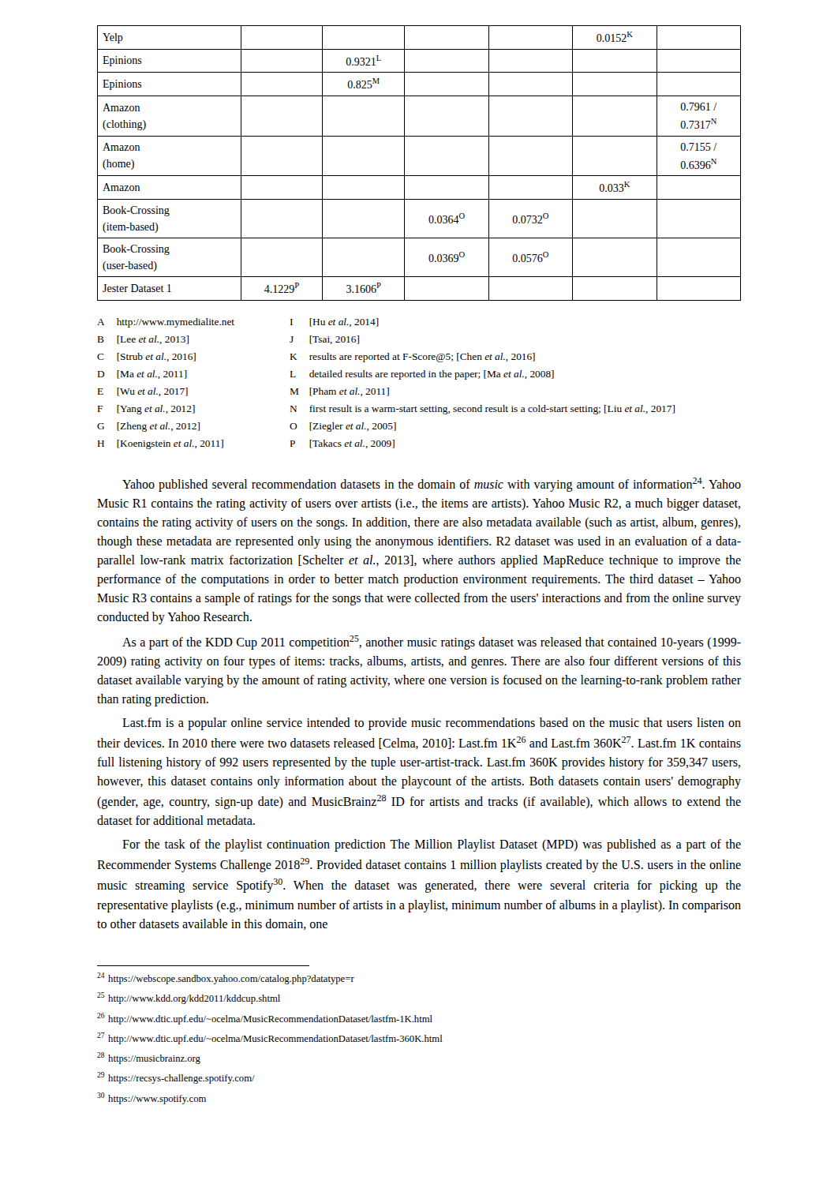| Yelp | | | | | 0.0152 K | |
| Epinions | | 0.9321 L | | | | |
| Epinions | | 0.825 M | | | | |
| Amazon (clothing) | | | | | | 0.7961 / 0.7317 N |
| Amazon (home) | | | | | | 0.7155 / 0.6396 N |
| Amazon | | | | | 0.033 K | |
| Book-Crossing (item-based) | | | 0.0364 O | 0.0732 O | | |
| Book-Crossing (user-based) | | | 0.0369 O | 0.0576 O | | |
| Jester Dataset 1 | 4.1229 P | 3.1606 P | | | | |
| A | http://www.mymedialite.net | I | [Hu et al. , 2014] |
| B | [Lee et al. , 2013] | J | [Tsai, 2016] |
| C | [Strub et al. , 2016] | K | results are reported at F-Score@5; [Chen et al. , 2016] |
| D | [Ma et al. , 2011] | L | detailed results are reported in the paper; [Ma et al. , 2008] |
| E | [Wu et al. , 2017] | M | [Pham et al. , 2011] |
| F | [Yang et al. , 2012] | N | first result is a warm-start setting, second result is a cold-start setting; [Liu et al. , 2017] |
| G | [Zheng et al. , 2012] | O | [Ziegler et al. , 2005] |
| H | [Koenigstein et al. , 2011] | P | [Takacs et al. , 2009] |
Yahoo published several recommendation datasets in the domain of music with varying amount of information24. Yahoo Music R1 contains the rating activity of users over artists (i.e., the items are artists). Yahoo Music R2, a much bigger dataset, contains the rating activity of users on the songs. In addition, there are also metadata available (such as artist, album, genres), though these metadata are represented only using the anonymous identifiers. R2 dataset was used in an evaluation of a data-parallel low-rank matrix factorization [Schelter et al., 2013], where authors applied MapReduce technique to improve the performance of the computations in order to better match production environment requirements. The third dataset – Yahoo Music R3 contains a sample of ratings for the songs that were collected from the users' interactions and from the online survey conducted by Yahoo Research.
As a part of the KDD Cup 2011 competition25, another music ratings dataset was released that contained 10-years (1999-2009) rating activity on four types of items: tracks, albums, artists, and genres. There are also four different versions of this dataset available varying by the amount of rating activity, where one version is focused on the learning-to-rank problem rather than rating prediction.
Last.fm is a popular online service intended to provide music recommendations based on the music that users listen on their devices. In 2010 there were two datasets released [Celma, 2010]: Last.fm 1K26 and Last.fm 360K27. Last.fm 1K contains full listening history of 992 users represented by the tuple user-artist-track. Last.fm 360K provides history for 359,347 users, however, this dataset contains only information about the playcount of the artists. Both datasets contain users' demography (gender, age, country, sign-up date) and MusicBrainz28 ID for artists and tracks (if available), which allows to extend the dataset for additional metadata.
For the task of the playlist continuation prediction The Million Playlist Dataset (MPD) was published as a part of the Recommender Systems Challenge 201829. Provided dataset contains 1 million playlists created by the U.S. users in the online music streaming service Spotify30. When the dataset was generated, there were several criteria for picking up the representative playlists (e.g., minimum number of artists in a playlist, minimum number of albums in a playlist). In comparison to other datasets available in this domain, one
24 https://webscope.sandbox.yahoo.com/catalog.php?datatype=r
25 http://www.kdd.org/kdd2011/kddcup.shtml
26 http://www.dtic.upf.edu/~ocelma/MusicRecommendationDataset/lastfm-1K.html
27 http://www.dtic.upf.edu/~ocelma/MusicRecommendationDataset/lastfm-360K.html
28 https://musicbrainz.org
29 https://recsys-challenge.spotify.com/
30 https://www.spotify.com